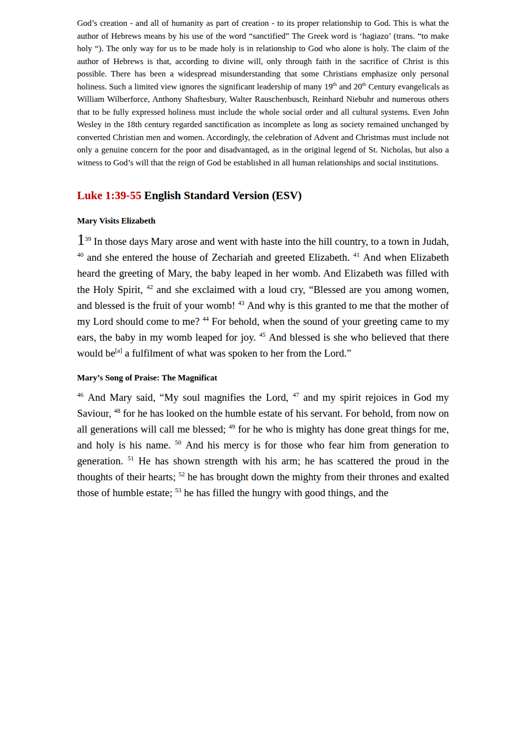God’s creation - and all of humanity as part of creation - to its proper relationship to God. This is what the author of Hebrews means by his use of the word “sanctified” The Greek word is ‘hagiazo’ (trans. “to make holy “). The only way for us to be made holy is in relationship to God who alone is holy. The claim of the author of Hebrews is that, according to divine will, only through faith in the sacrifice of Christ is this possible. There has been a widespread misunderstanding that some Christians emphasize only personal holiness. Such a limited view ignores the significant leadership of many 19th and 20th Century evangelicals as William Wilberforce, Anthony Shaftesbury, Walter Rauschenbusch, Reinhard Niebuhr and numerous others that to be fully expressed holiness must include the whole social order and all cultural systems. Even John Wesley in the 18th century regarded sanctification as incomplete as long as society remained unchanged by converted Christian men and women. Accordingly, the celebration of Advent and Christmas must include not only a genuine concern for the poor and disadvantaged, as in the original legend of St. Nicholas, but also a witness to God’s will that the reign of God be established in all human relationships and social institutions.
Luke 1:39-55 English Standard Version (ESV)
Mary Visits Elizabeth
139 In those days Mary arose and went with haste into the hill country, to a town in Judah, 40 and she entered the house of Zechariah and greeted Elizabeth. 41 And when Elizabeth heard the greeting of Mary, the baby leaped in her womb. And Elizabeth was filled with the Holy Spirit, 42 and she exclaimed with a loud cry, “Blessed are you among women, and blessed is the fruit of your womb! 43 And why is this granted to me that the mother of my Lord should come to me? 44 For behold, when the sound of your greeting came to my ears, the baby in my womb leaped for joy. 45 And blessed is she who believed that there would be[a] a fulfilment of what was spoken to her from the Lord.”
Mary’s Song of Praise: The Magnificat
46 And Mary said, “My soul magnifies the Lord, 47 and my spirit rejoices in God my Saviour, 48 for he has looked on the humble estate of his servant. For behold, from now on all generations will call me blessed; 49 for he who is mighty has done great things for me, and holy is his name. 50 And his mercy is for those who fear him from generation to generation. 51 He has shown strength with his arm; he has scattered the proud in the thoughts of their hearts; 52 he has brought down the mighty from their thrones and exalted those of humble estate; 53 he has filled the hungry with good things, and the